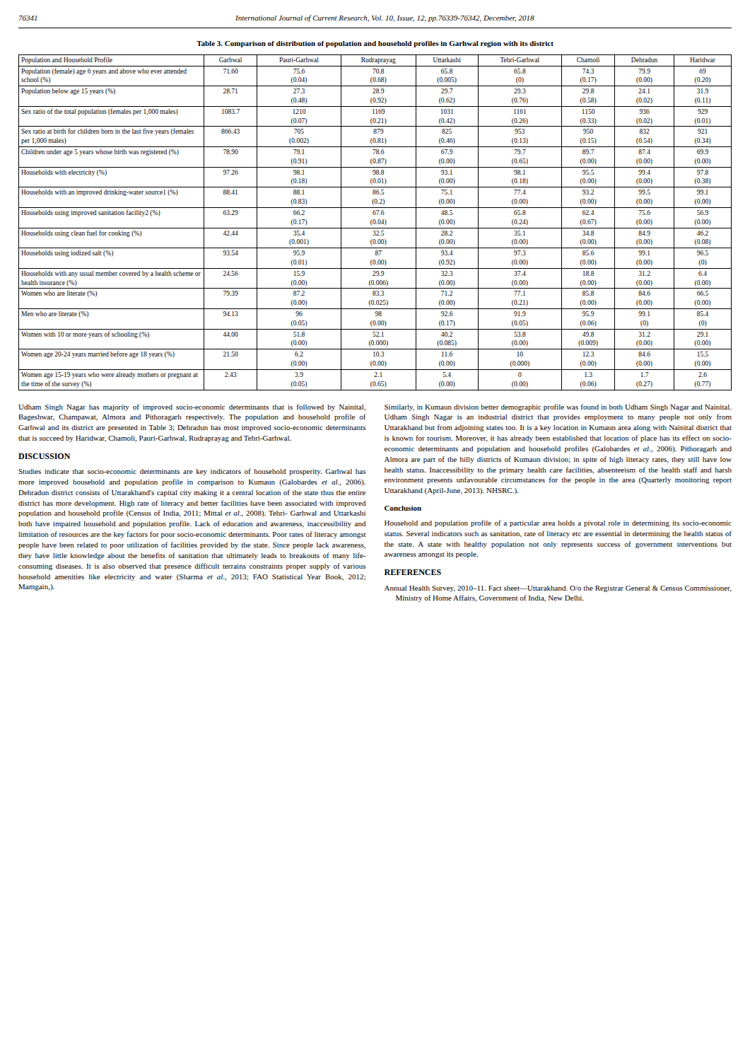76341 International Journal of Current Research, Vol. 10, Issue, 12, pp.76339-76342, December, 2018
Table 3. Comparison of distribution of population and household profiles in Garhwal region with its district
| Population and Household Profile | Garhwal | Pauri-Garhwal | Rudraprayag | Uttarkashi | Tehri-Garhwal | Chamoli | Dehradun | Haridwar |
| --- | --- | --- | --- | --- | --- | --- | --- | --- |
| Population (female) age 6 years and above who ever attended school (%) | 71.60 | 75.6 (0.04) | 70.8 (0.68) | 65.8 (0.005) | 65.8 (0) | 74.3 (0.17) | 79.9 (0.00) | 69 (0.20) |
| Population below age 15 years (%) | 28.71 | 27.3 (0.48) | 28.9 (0.92) | 29.7 (0.62) | 29.3 (0.76) | 29.8 (0.58) | 24.1 (0.02) | 31.9 (0.11) |
| Sex ratio of the total population (females per 1,000 males) | 1083.7 | 1210 (0.07) | 1169 (0.21) | 1031 (0.42) | 1161 (0.26) | 1150 (0.33) | 936 (0.02) | 929 (0.01) |
| Sex ratio at birth for children born in the last five years (females per 1,000 males) | 866.43 | 705 (0.002) | 879 (0.81) | 825 (0.46) | 953 (0.13) | 950 (0.15) | 832 (0.54) | 921 (0.34) |
| Children under age 5 years whose birth was registered (%) | 78.90 | 79.1 (0.91) | 78.6 (0.87) | 67.9 (0.00) | 79.7 (0.65) | 89.7 (0.00) | 87.4 (0.00) | 69.9 (0.00) |
| Households with electricity (%) | 97.26 | 98.1 (0.18) | 98.8 (0.01) | 93.1 (0.00) | 98.1 (0.18) | 95.5 (0.00) | 99.4 (0.00) | 97.8 (0.38) |
| Households with an improved drinking-water source1 (%) | 88.41 | 88.1 (0.83) | 86.5 (0.2) | 75.1 (0.00) | 77.4 (0.00) | 93.2 (0.00) | 99.5 (0.00) | 99.1 (0.00) |
| Households using improved sanitation facility2 (%) | 63.29 | 66.2 (0.17) | 67.6 (0.04) | 48.5 (0.00) | 65.8 (0.24) | 62.4 (0.67) | 75.6 (0.00) | 56.9 (0.00) |
| Households using clean fuel for cooking (%) | 42.44 | 35.4 (0.001) | 32.5 (0.00) | 28.2 (0.00) | 35.1 (0.00) | 34.8 (0.00) | 84.9 (0.00) | 46.2 (0.08) |
| Households using iodized salt (%) | 93.54 | 95.9 (0.01) | 87 (0.00) | 93.4 (0.92) | 97.3 (0.00) | 85.6 (0.00) | 99.1 (0.00) | 96.5 (0) |
| Households with any usual member covered by a health scheme or health insurance (%) | 24.56 | 15.9 (0.00) | 29.9 (0.006) | 32.3 (0.00) | 37.4 (0.00) | 18.8 (0.00) | 31.2 (0.00) | 6.4 (0.00) |
| Women who are literate (%) | 79.39 | 87.2 (0.00) | 83.3 (0.025) | 71.2 (0.00) | 77.1 (0.21) | 85.8 (0.00) | 84.6 (0.00) | 66.5 (0.00) |
| Men who are literate (%) | 94.13 | 96 (0.05) | 98 (0.00) | 92.6 (0.17) | 91.9 (0.05) | 95.9 (0.06) | 99.1 (0) | 85.4 (0) |
| Women with 10 or more years of schooling (%) | 44.00 | 51.8 (0.00) | 52.1 (0.000) | 40.2 (0.085) | 53.8 (0.00) | 49.8 (0.009) | 31.2 (0.00) | 29.1 (0.00) |
| Women age 20-24 years married before age 18 years (%) | 21.50 | 6.2 (0.00) | 10.3 (0.00) | 11.6 (0.00) | 10 (0.000) | 12.3 (0.00) | 84.6 (0.00) | 15.5 (0.00) |
| Women age 15-19 years who were already mothers or pregnant at the time of the survey (%) | 2.43 | 3.9 (0.05) | 2.1 (0.65) | 5.4 (0.00) | 0 (0.00) | 1.3 (0.06) | 1.7 (0.27) | 2.6 (0.77) |
Udham Singh Nagar has majority of improved socio-economic determinants that is followed by Nainital, Bageshwar, Champawat, Almora and Pithoragarh respectively. The population and household profile of Garhwal and its district are presented in Table 3; Dehradun has most improved socio-economic determinants that is succeed by Haridwar, Chamoli, Pauri-Garhwal, Rudraprayag and Tehri-Garhwal.
Discussion
Studies indicate that socio-economic determinants are key indicators of household prosperity. Garhwal has more improved household and population profile in comparison to Kumaun (Galobardes et al., 2006). Dehradun district consists of Uttarakhand's capital city making it a central location of the state thus the entire district has more development. High rate of literacy and better facilities have been associated with improved population and household profile (Census of India, 2011; Mittal et al., 2008). Tehri- Garhwal and Uttarkashi both have impaired household and population profile. Lack of education and awareness, inaccessibility and limitation of resources are the key factors for poor socio-economic determinants. Poor rates of literacy amongst people have been related to poor utilization of facilities provided by the state. Since people lack awareness, they have little knowledge about the benefits of sanitation that ultimately leads to breakouts of many life-consuming diseases. It is also observed that presence difficult terrains constraints proper supply of various household amenities like electricity and water (Sharma et al., 2013; FAO Statistical Year Book, 2012; Mamgain,).
Similarly, in Kumaun division better demographic profile was found in both Udham Singh Nagar and Nainital. Udham Singh Nagar is an industrial district that provides employment to many people not only from Uttarakhand but from adjoining states too. It is a key location in Kumaun area along with Nainital district that is known for tourism. Moreover, it has already been established that location of place has its effect on socio-economic determinants and population and household profiles (Galobardes et al., 2006). Pithoragarh and Almora are part of the hilly districts of Kumaun division; in spite of high literacy rates, they still have low health status. Inaccessibility to the primary health care facilities, absenteeism of the health staff and harsh environment presents unfavourable circumstances for the people in the area (Quarterly monitoring report Uttarakhand (April-June, 2013). NHSRC.).
Conclusion
Household and population profile of a particular area holds a pivotal role in determining its socio-economic status. Several indicators such as sanitation, rate of literacy etc are essential in determining the health status of the state. A state with healthy population not only represents success of government interventions but awareness amongst its people.
References
Annual Health Survey, 2010–11. Fact sheet—Uttarakhand. O/o the Registrar General & Census Commissioner, Ministry of Home Affairs, Government of India, New Delhi.